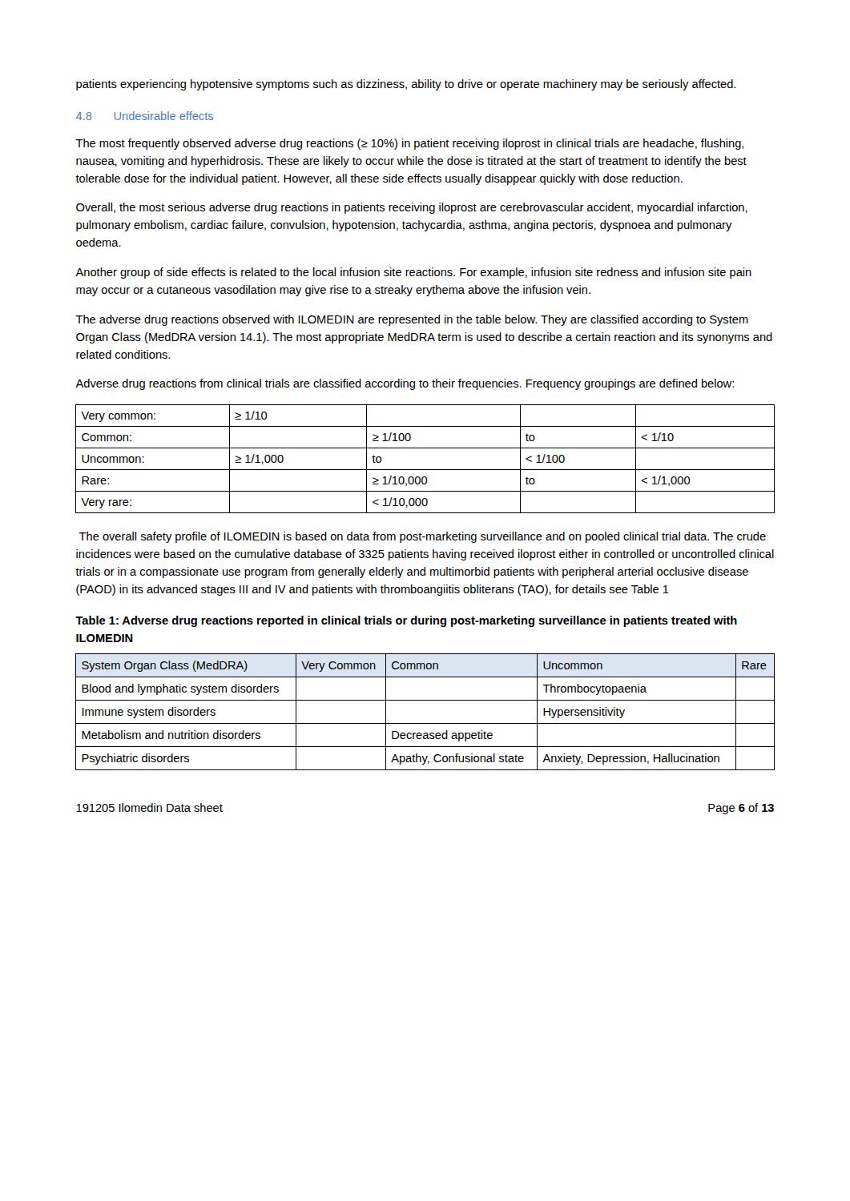patients experiencing hypotensive symptoms such as dizziness, ability to drive or operate machinery may be seriously affected.
4.8 Undesirable effects
The most frequently observed adverse drug reactions (≥ 10%) in patient receiving iloprost in clinical trials are headache, flushing, nausea, vomiting and hyperhidrosis. These are likely to occur while the dose is titrated at the start of treatment to identify the best tolerable dose for the individual patient. However, all these side effects usually disappear quickly with dose reduction.
Overall, the most serious adverse drug reactions in patients receiving iloprost are cerebrovascular accident, myocardial infarction, pulmonary embolism, cardiac failure, convulsion, hypotension, tachycardia, asthma, angina pectoris, dyspnoea and pulmonary oedema.
Another group of side effects is related to the local infusion site reactions. For example, infusion site redness and infusion site pain may occur or a cutaneous vasodilation may give rise to a streaky erythema above the infusion vein.
The adverse drug reactions observed with ILOMEDIN are represented in the table below. They are classified according to System Organ Class (MedDRA version 14.1). The most appropriate MedDRA term is used to describe a certain reaction and its synonyms and related conditions.
Adverse drug reactions from clinical trials are classified according to their frequencies. Frequency groupings are defined below:
| Very common: | ≥ 1/10 | | | |
| Common: | | ≥ 1/100 | to | < 1/10 |
| Uncommon: | ≥ 1/1,000 | to | < 1/100 | |
| Rare: | | ≥ 1/10,000 | to | < 1/1,000 |
| Very rare: | | < 1/10,000 | | |
The overall safety profile of ILOMEDIN is based on data from post-marketing surveillance and on pooled clinical trial data. The crude incidences were based on the cumulative database of 3325 patients having received iloprost either in controlled or uncontrolled clinical trials or in a compassionate use program from generally elderly and multimorbid patients with peripheral arterial occlusive disease (PAOD) in its advanced stages III and IV and patients with thromboangiitis obliterans (TAO), for details see Table 1
Table 1: Adverse drug reactions reported in clinical trials or during post-marketing surveillance in patients treated with ILOMEDIN
| System Organ Class (MedDRA) | Very Common | Common | Uncommon | Rare |
| --- | --- | --- | --- | --- |
| Blood and lymphatic system disorders | | | Thrombocytopaenia | |
| Immune system disorders | | | Hypersensitivity | |
| Metabolism and nutrition disorders | | Decreased appetite | | |
| Psychiatric disorders | | Apathy, Confusional state | Anxiety, Depression, Hallucination | |
191205 Ilomedin Data sheet
Page 6 of 13